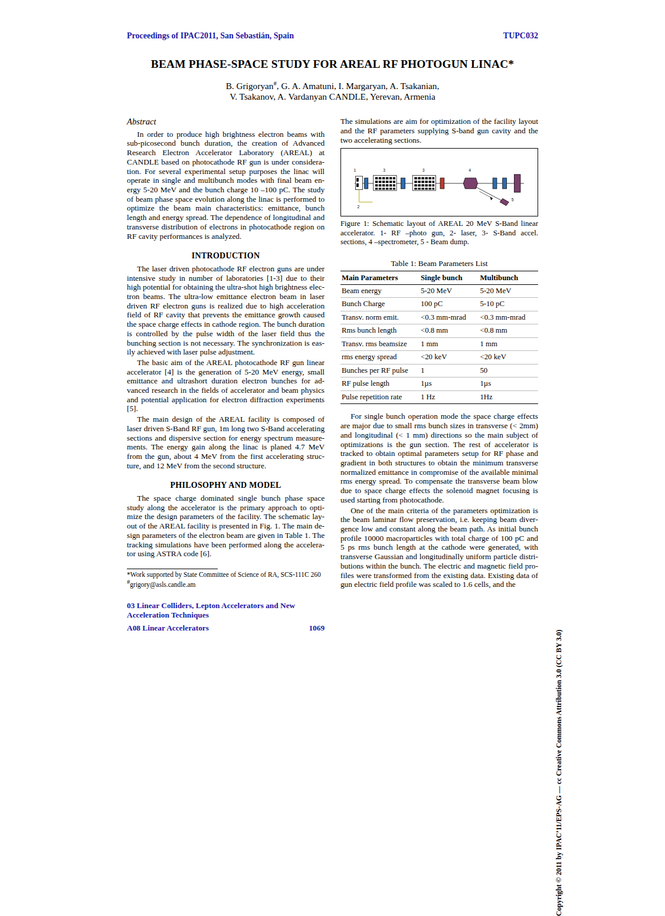Proceedings of IPAC2011, San Sebastián, Spain
TUPC032
BEAM PHASE-SPACE STUDY FOR AREAL RF PHOTOGUN LINAC*
B. Grigoryan#, G. A. Amatuni, I. Margaryan, A. Tsakanian, V. Tsakanov, A. Vardanyan CANDLE, Yerevan, Armenia
Abstract
In order to produce high brightness electron beams with sub-picosecond bunch duration, the creation of Advanced Research Electron Accelerator Laboratory (AREAL) at CANDLE based on photocathode RF gun is under consideration. For several experimental setup purposes the linac will operate in single and multibunch modes with final beam energy 5-20 MeV and the bunch charge 10 –100 pC. The study of beam phase space evolution along the linac is performed to optimize the beam main characteristics: emittance, bunch length and energy spread. The dependence of longitudinal and transverse distribution of electrons in photocathode region on RF cavity performances is analyzed.
INTRODUCTION
The laser driven photocathode RF electron guns are under intensive study in number of laboratories [1-3] due to their high potential for obtaining the ultra-shot high brightness electron beams. The ultra-low emittance electron beam in laser driven RF electron guns is realized due to high acceleration field of RF cavity that prevents the emittance growth caused the space charge effects in cathode region. The bunch duration is controlled by the pulse width of the laser field thus the bunching section is not necessary. The synchronization is easily achieved with laser pulse adjustment.
The basic aim of the AREAL photocathode RF gun linear accelerator [4] is the generation of 5-20 MeV energy, small emittance and ultrashort duration electron bunches for advanced research in the fields of accelerator and beam physics and potential application for electron diffraction experiments [5].
The main design of the AREAL facility is composed of laser driven S-Band RF gun, 1m long two S-Band accelerating sections and dispersive section for energy spectrum measurements. The energy gain along the linac is planed 4.7 MeV from the gun, about 4 MeV from the first accelerating structure, and 12 MeV from the second structure.
PHILOSOPHY AND MODEL
The space charge dominated single bunch phase space study along the accelerator is the primary approach to optimize the design parameters of the facility. The schematic layout of the AREAL facility is presented in Fig. 1. The main design parameters of the electron beam are given in Table 1. The tracking simulations have been performed along the accelerator using ASTRA code [6].
*Work supported by State Committee of Science of RA, SCS-111C 260
#grigory@asls.candle.am
03 Linear Colliders, Lepton Accelerators and New Acceleration Techniques
A08 Linear Accelerators 1069
The simulations are aim for optimization of the facility layout and the RF parameters supplying S-band gun cavity and the two accelerating sections.
1 2 3 3 4 5
Figure 1: Schematic layout of AREAL 20 MeV S-Band linear accelerator. 1- RF –photo gun, 2- laser, 3- S-Band accel. sections, 4 –spectrometer, 5 - Beam dump.
Table 1: Beam Parameters List
| Main Parameters | Single bunch | Multibunch |
| --- | --- | --- |
| Beam energy | 5-20 MeV | 5-20 MeV |
| Bunch Charge | 100 pC | 5-10 pC |
| Transv. norm emit. | <0.3 mm-mrad | <0.3 mm-mrad |
| Rms bunch length | <0.8 mm | <0.8 mm |
| Transv. rms beamsize | 1 mm | 1 mm |
| rms energy spread | <20 keV | <20 keV |
| Bunches per RF pulse | 1 | 50 |
| RF pulse length | 1µs | 1µs |
| Pulse repetition rate | 1 Hz | 1Hz |
For single bunch operation mode the space charge effects are major due to small rms bunch sizes in transverse (< 2mm) and longitudinal (< 1 mm) directions so the main subject of optimizations is the gun section. The rest of accelerator is tracked to obtain optimal parameters setup for RF phase and gradient in both structures to obtain the minimum transverse normalized emittance in compromise of the available minimal rms energy spread. To compensate the transverse beam blow due to space charge effects the solenoid magnet focusing is used starting from photocathode.
One of the main criteria of the parameters optimization is the beam laminar flow preservation, i.e. keeping beam divergence low and constant along the beam path. As initial bunch profile 10000 macroparticles with total charge of 100 pC and 5 ps rms bunch length at the cathode were generated, with transverse Gaussian and longitudinally uniform particle distributions within the bunch. The electric and magnetic field profiles were transformed from the existing data. Existing data of gun electric field profile was scaled to 1.6 cells, and the
Copyright © 2011 by IPAC’11/EPS-AG — cc Creative Commons Attribution 3.0 (CC BY 3.0)